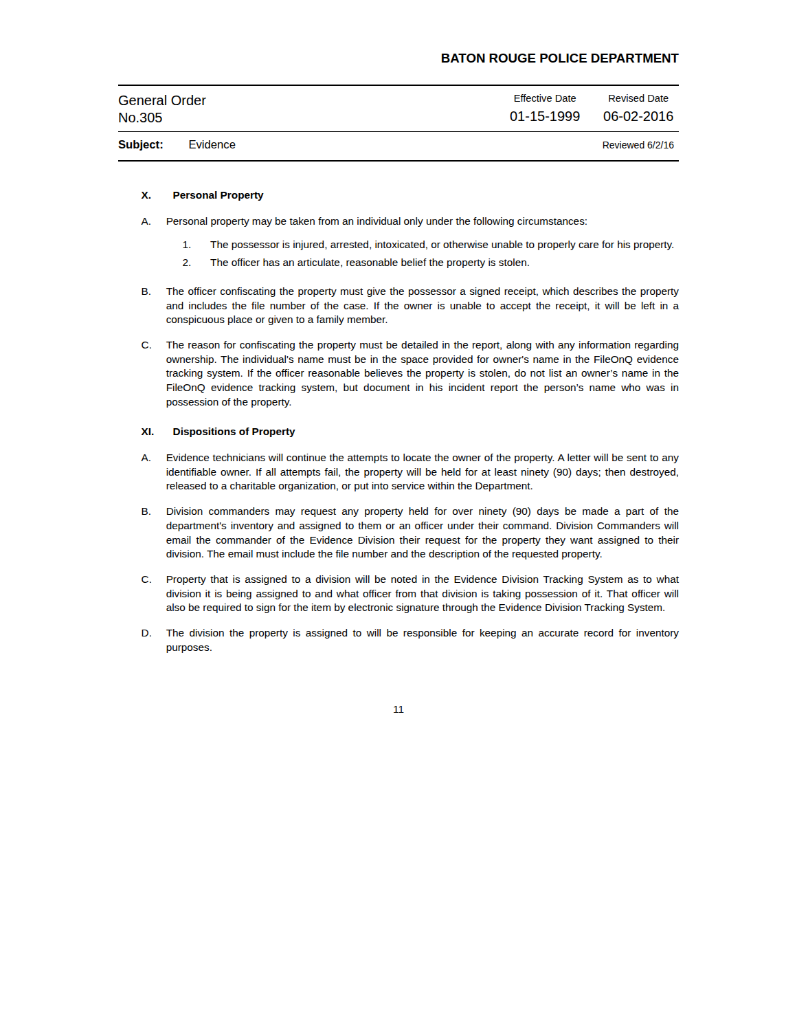BATON ROUGE POLICE DEPARTMENT
General Order
No.305
Effective Date
01-15-1999
Revised Date
06-02-2016
Subject: Evidence
Reviewed 6/2/16
X. Personal Property
A.
Personal property may be taken from an individual only under the following circumstances:
1.
The possessor is injured, arrested, intoxicated, or otherwise unable to properly care for his property.
2.
The officer has an articulate, reasonable belief the property is stolen.
B.
The officer confiscating the property must give the possessor a signed receipt, which describes the property and includes the file number of the case. If the owner is unable to accept the receipt, it will be left in a conspicuous place or given to a family member.
C.
The reason for confiscating the property must be detailed in the report, along with any information regarding ownership. The individual's name must be in the space provided for owner's name in the FileOnQ evidence tracking system. If the officer reasonable believes the property is stolen, do not list an owner’s name in the FileOnQ evidence tracking system, but document in his incident report the person’s name who was in possession of the property.
XI. Dispositions of Property
A.
Evidence technicians will continue the attempts to locate the owner of the property. A letter will be sent to any identifiable owner. If all attempts fail, the property will be held for at least ninety (90) days; then destroyed, released to a charitable organization, or put into service within the Department.
B.
Division commanders may request any property held for over ninety (90) days be made a part of the department's inventory and assigned to them or an officer under their command. Division Commanders will email the commander of the Evidence Division their request for the property they want assigned to their division. The email must include the file number and the description of the requested property.
C.
Property that is assigned to a division will be noted in the Evidence Division Tracking System as to what division it is being assigned to and what officer from that division is taking possession of it. That officer will also be required to sign for the item by electronic signature through the Evidence Division Tracking System.
D.
The division the property is assigned to will be responsible for keeping an accurate record for inventory purposes.
11